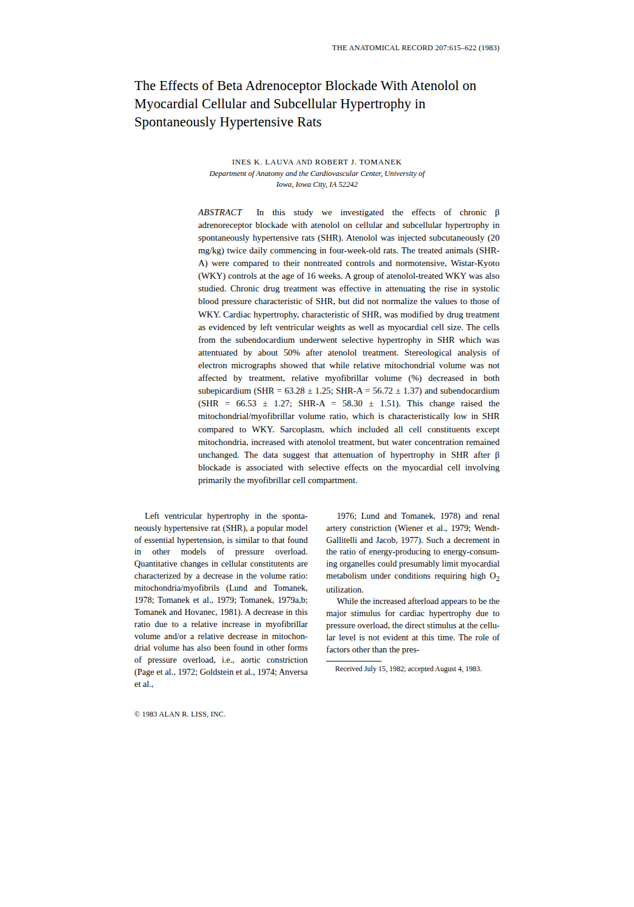THE ANATOMICAL RECORD 207:615–622 (1983)
The Effects of Beta Adrenoceptor Blockade With Atenolol on Myocardial Cellular and Subcellular Hypertrophy in Spontaneously Hypertensive Rats
INES K. LAUVA AND ROBERT J. TOMANEK
Department of Anatomy and the Cardiovascular Center, University of Iowa, Iowa City, IA 52242
ABSTRACT In this study we investigated the effects of chronic β adrenoreceptor blockade with atenolol on cellular and subcellular hypertrophy in spontaneously hypertensive rats (SHR). Atenolol was injected subcutaneously (20 mg/kg) twice daily commencing in four-week-old rats. The treated animals (SHR-A) were compared to their nontreated controls and normotensive, Wistar-Kyoto (WKY) controls at the age of 16 weeks. A group of atenolol-treated WKY was also studied. Chronic drug treatment was effective in attenuating the rise in systolic blood pressure characteristic of SHR, but did not normalize the values to those of WKY. Cardiac hypertrophy, characteristic of SHR, was modified by drug treatment as evidenced by left ventricular weights as well as myocardial cell size. The cells from the subendocardium underwent selective hypertrophy in SHR which was attentuated by about 50% after atenolol treatment. Stereological analysis of electron micrographs showed that while relative mitochondrial volume was not affected by treatment, relative myofibrillar volume (%) decreased in both subepicardium (SHR = 63.28 ± 1.25; SHR-A = 56.72 ± 1.37) and subendocardium (SHR = 66.53 ± 1.27; SHR-A = 58.30 ± 1.51). This change raised the mitochondrial/myofibrillar volume ratio, which is characteristically low in SHR compared to WKY. Sarcoplasm, which included all cell constituents except mitochondria, increased with atenolol treatment, but water concentration remained unchanged. The data suggest that attenuation of hypertrophy in SHR after β blockade is associated with selective effects on the myocardial cell involving primarily the myofibrillar cell compartment.
Left ventricular hypertrophy in the spontaneously hypertensive rat (SHR), a popular model of essential hypertension, is similar to that found in other models of pressure overload. Quantitative changes in cellular constitutents are characterized by a decrease in the volume ratio: mitochondria/myofibrils (Lund and Tomanek, 1978; Tomanek et al., 1979; Tomanek, 1979a,b; Tomanek and Hovanec, 1981). A decrease in this ratio due to a relative increase in myofibrillar volume and/or a relative decrease in mitochondrial volume has also been found in other forms of pressure overload, i.e., aortic constriction (Page et al., 1972; Goldstein et al., 1974; Anversa et al.,
1976; Lund and Tomanek, 1978) and renal artery constriction (Wiener et al., 1979; Wendt-Gallitelli and Jacob, 1977). Such a decrement in the ratio of energy-producing to energy-consuming organelles could presumably limit myocardial metabolism under conditions requiring high O2 utilization.
While the increased afterload appears to be the major stimulus for cardiac hypertrophy due to pressure overload, the direct stimulus at the cellular level is not evident at this time. The role of factors other than the pres-
Received July 15, 1982; accepted August 4, 1983.
© 1983 ALAN R. LISS, INC.